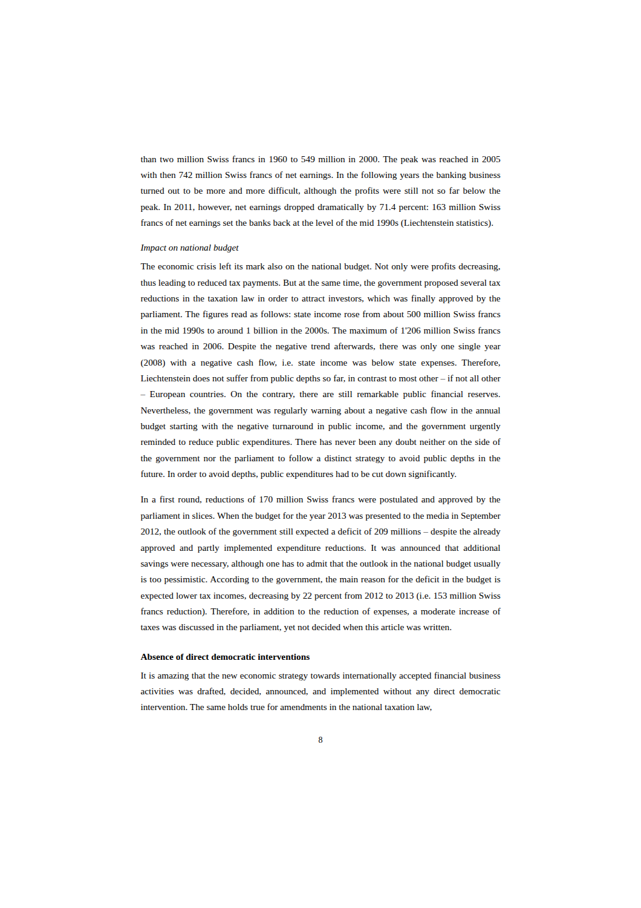than two million Swiss francs in 1960 to 549 million in 2000. The peak was reached in 2005 with then 742 million Swiss francs of net earnings. In the following years the banking business turned out to be more and more difficult, although the profits were still not so far below the peak. In 2011, however, net earnings dropped dramatically by 71.4 percent: 163 million Swiss francs of net earnings set the banks back at the level of the mid 1990s (Liechtenstein statistics).
Impact on national budget
The economic crisis left its mark also on the national budget. Not only were profits decreasing, thus leading to reduced tax payments. But at the same time, the government proposed several tax reductions in the taxation law in order to attract investors, which was finally approved by the parliament. The figures read as follows: state income rose from about 500 million Swiss francs in the mid 1990s to around 1 billion in the 2000s. The maximum of 1'206 million Swiss francs was reached in 2006. Despite the negative trend afterwards, there was only one single year (2008) with a negative cash flow, i.e. state income was below state expenses. Therefore, Liechtenstein does not suffer from public depths so far, in contrast to most other – if not all other – European countries. On the contrary, there are still remarkable public financial reserves. Nevertheless, the government was regularly warning about a negative cash flow in the annual budget starting with the negative turnaround in public income, and the government urgently reminded to reduce public expenditures. There has never been any doubt neither on the side of the government nor the parliament to follow a distinct strategy to avoid public depths in the future. In order to avoid depths, public expenditures had to be cut down significantly.
In a first round, reductions of 170 million Swiss francs were postulated and approved by the parliament in slices. When the budget for the year 2013 was presented to the media in September 2012, the outlook of the government still expected a deficit of 209 millions – despite the already approved and partly implemented expenditure reductions. It was announced that additional savings were necessary, although one has to admit that the outlook in the national budget usually is too pessimistic. According to the government, the main reason for the deficit in the budget is expected lower tax incomes, decreasing by 22 percent from 2012 to 2013 (i.e. 153 million Swiss francs reduction). Therefore, in addition to the reduction of expenses, a moderate increase of taxes was discussed in the parliament, yet not decided when this article was written.
Absence of direct democratic interventions
It is amazing that the new economic strategy towards internationally accepted financial business activities was drafted, decided, announced, and implemented without any direct democratic intervention. The same holds true for amendments in the national taxation law,
8